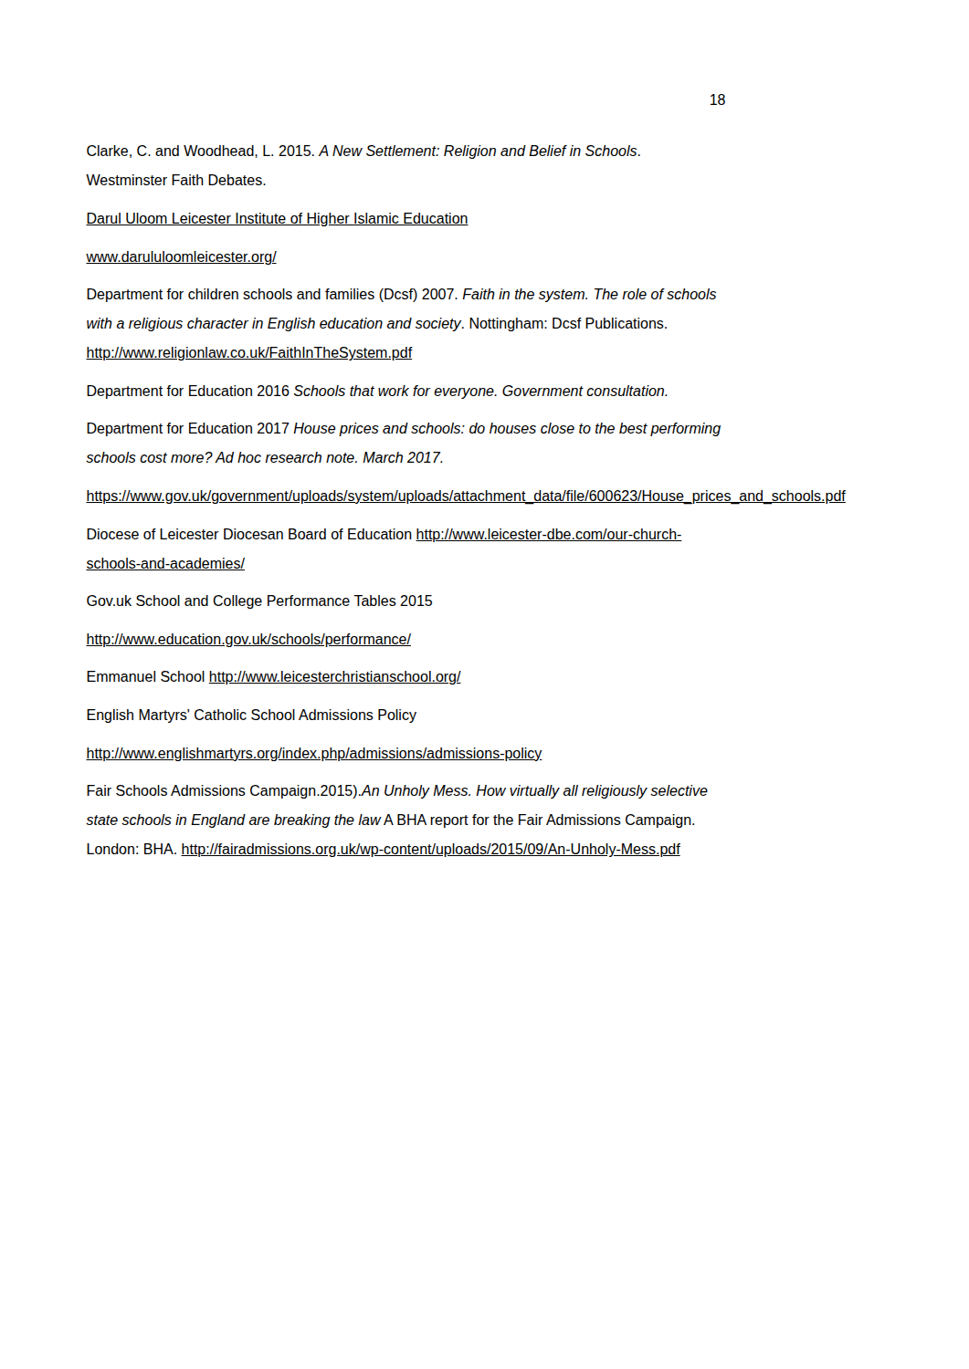18
Clarke, C. and Woodhead, L. 2015. A New Settlement: Religion and Belief in Schools. Westminster Faith Debates.
Darul Uloom Leicester Institute of Higher Islamic Education
www.darululoomleicester.org/
Department for children schools and families (Dcsf) 2007. Faith in the system. The role of schools with a religious character in English education and society. Nottingham: Dcsf Publications. http://www.religionlaw.co.uk/FaithInTheSystem.pdf
Department for Education 2016 Schools that work for everyone. Government consultation.
Department for Education 2017 House prices and schools: do houses close to the best performing schools cost more? Ad hoc research note. March 2017.
https://www.gov.uk/government/uploads/system/uploads/attachment_data/file/600623/House_prices_and_schools.pdf
Diocese of Leicester Diocesan Board of Education http://www.leicester-dbe.com/our-church-schools-and-academies/
Gov.uk School and College Performance Tables 2015
http://www.education.gov.uk/schools/performance/
Emmanuel School http://www.leicesterchristianschool.org/
English Martyrs' Catholic School Admissions Policy
http://www.englishmartyrs.org/index.php/admissions/admissions-policy
Fair Schools Admissions Campaign.2015).An Unholy Mess. How virtually all religiously selective state schools in England are breaking the law A BHA report for the Fair Admissions Campaign. London: BHA. http://fairadmissions.org.uk/wp-content/uploads/2015/09/An-Unholy-Mess.pdf